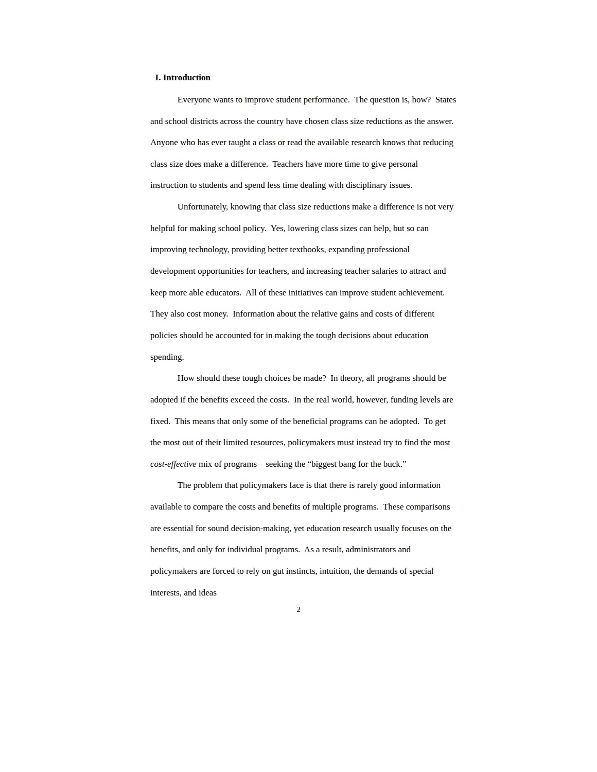I. Introduction
Everyone wants to improve student performance. The question is, how? States and school districts across the country have chosen class size reductions as the answer. Anyone who has ever taught a class or read the available research knows that reducing class size does make a difference. Teachers have more time to give personal instruction to students and spend less time dealing with disciplinary issues.
Unfortunately, knowing that class size reductions make a difference is not very helpful for making school policy. Yes, lowering class sizes can help, but so can improving technology, providing better textbooks, expanding professional development opportunities for teachers, and increasing teacher salaries to attract and keep more able educators. All of these initiatives can improve student achievement. They also cost money. Information about the relative gains and costs of different policies should be accounted for in making the tough decisions about education spending.
How should these tough choices be made? In theory, all programs should be adopted if the benefits exceed the costs. In the real world, however, funding levels are fixed. This means that only some of the beneficial programs can be adopted. To get the most out of their limited resources, policymakers must instead try to find the most cost-effective mix of programs – seeking the “biggest bang for the buck.”
The problem that policymakers face is that there is rarely good information available to compare the costs and benefits of multiple programs. These comparisons are essential for sound decision-making, yet education research usually focuses on the benefits, and only for individual programs. As a result, administrators and policymakers are forced to rely on gut instincts, intuition, the demands of special interests, and ideas
2